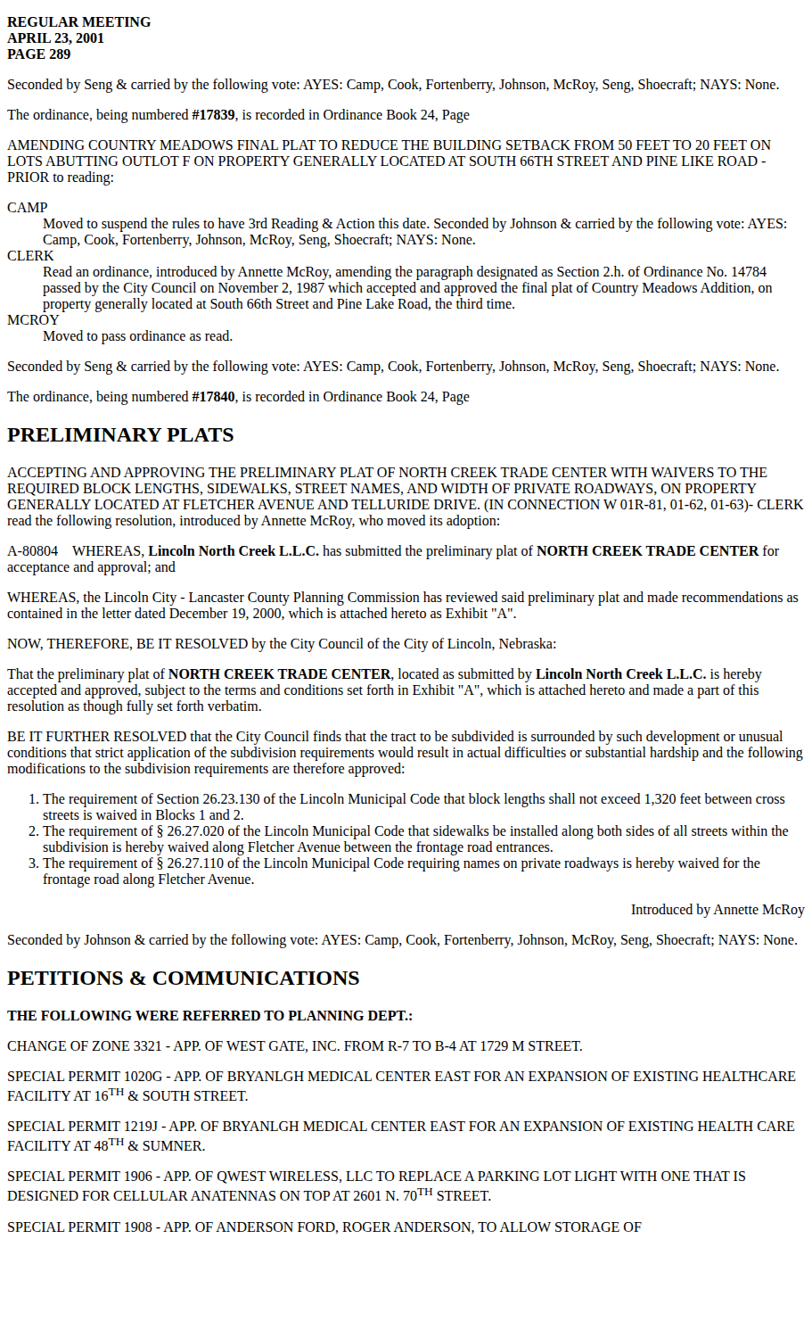REGULAR MEETING
APRIL 23, 2001
PAGE 289
Seconded by Seng & carried by the following vote: AYES: Camp, Cook, Fortenberry, Johnson, McRoy, Seng, Shoecraft; NAYS: None.
The ordinance, being numbered #17839, is recorded in Ordinance Book 24, Page
AMENDING COUNTRY MEADOWS FINAL PLAT TO REDUCE THE BUILDING SETBACK FROM 50 FEET TO 20 FEET ON LOTS ABUTTING OUTLOT F ON PROPERTY GENERALLY LOCATED AT SOUTH 66TH STREET AND PINE LIKE ROAD - PRIOR to reading:
CAMP
Moved to suspend the rules to have 3rd Reading & Action this date. Seconded by Johnson & carried by the following vote: AYES: Camp, Cook, Fortenberry, Johnson, McRoy, Seng, Shoecraft; NAYS: None.
CLERK
Read an ordinance, introduced by Annette McRoy, amending the paragraph designated as Section 2.h. of Ordinance No. 14784 passed by the City Council on November 2, 1987 which accepted and approved the final plat of Country Meadows Addition, on property generally located at South 66th Street and Pine Lake Road, the third time.
MCROY
Moved to pass ordinance as read.
Seconded by Seng & carried by the following vote: AYES: Camp, Cook, Fortenberry, Johnson, McRoy, Seng, Shoecraft; NAYS: None.
The ordinance, being numbered #17840, is recorded in Ordinance Book 24, Page
PRELIMINARY PLATS
ACCEPTING AND APPROVING THE PRELIMINARY PLAT OF NORTH CREEK TRADE CENTER WITH WAIVERS TO THE REQUIRED BLOCK LENGTHS, SIDEWALKS, STREET NAMES, AND WIDTH OF PRIVATE ROADWAYS, ON PROPERTY GENERALLY LOCATED AT FLETCHER AVENUE AND TELLURIDE DRIVE. (IN CONNECTION W 01R-81, 01-62, 01-63)- CLERK read the following resolution, introduced by Annette McRoy, who moved its adoption:
A-80804 WHEREAS, Lincoln North Creek L.L.C. has submitted the preliminary plat of NORTH CREEK TRADE CENTER for acceptance and approval; and
WHEREAS, the Lincoln City - Lancaster County Planning Commission has reviewed said preliminary plat and made recommendations as contained in the letter dated December 19, 2000, which is attached hereto as Exhibit "A".
NOW, THEREFORE, BE IT RESOLVED by the City Council of the City of Lincoln, Nebraska:
That the preliminary plat of NORTH CREEK TRADE CENTER, located as submitted by Lincoln North Creek L.L.C. is hereby accepted and approved, subject to the terms and conditions set forth in Exhibit "A", which is attached hereto and made a part of this resolution as though fully set forth verbatim.
BE IT FURTHER RESOLVED that the City Council finds that the tract to be subdivided is surrounded by such development or unusual conditions that strict application of the subdivision requirements would result in actual difficulties or substantial hardship and the following modifications to the subdivision requirements are therefore approved:
The requirement of Section 26.23.130 of the Lincoln Municipal Code that block lengths shall not exceed 1,320 feet between cross streets is waived in Blocks 1 and 2.
The requirement of § 26.27.020 of the Lincoln Municipal Code that sidewalks be installed along both sides of all streets within the subdivision is hereby waived along Fletcher Avenue between the frontage road entrances.
The requirement of § 26.27.110 of the Lincoln Municipal Code requiring names on private roadways is hereby waived for the frontage road along Fletcher Avenue.
Introduced by Annette McRoy
Seconded by Johnson & carried by the following vote: AYES: Camp, Cook, Fortenberry, Johnson, McRoy, Seng, Shoecraft; NAYS: None.
PETITIONS & COMMUNICATIONS
THE FOLLOWING WERE REFERRED TO PLANNING DEPT.:
CHANGE OF ZONE 3321 - APP. OF WEST GATE, INC. FROM R-7 TO B-4 AT 1729 M STREET.
SPECIAL PERMIT 1020G - APP. OF BRYANLGH MEDICAL CENTER EAST FOR AN EXPANSION OF EXISTING HEALTHCARE FACILITY AT 16TH & SOUTH STREET.
SPECIAL PERMIT 1219J - APP. OF BRYANLGH MEDICAL CENTER EAST FOR AN EXPANSION OF EXISTING HEALTH CARE FACILITY AT 48TH & SUMNER.
SPECIAL PERMIT 1906 - APP. OF QWEST WIRELESS, LLC TO REPLACE A PARKING LOT LIGHT WITH ONE THAT IS DESIGNED FOR CELLULAR ANATENNAS ON TOP AT 2601 N. 70TH STREET.
SPECIAL PERMIT 1908 - APP. OF ANDERSON FORD, ROGER ANDERSON, TO ALLOW STORAGE OF